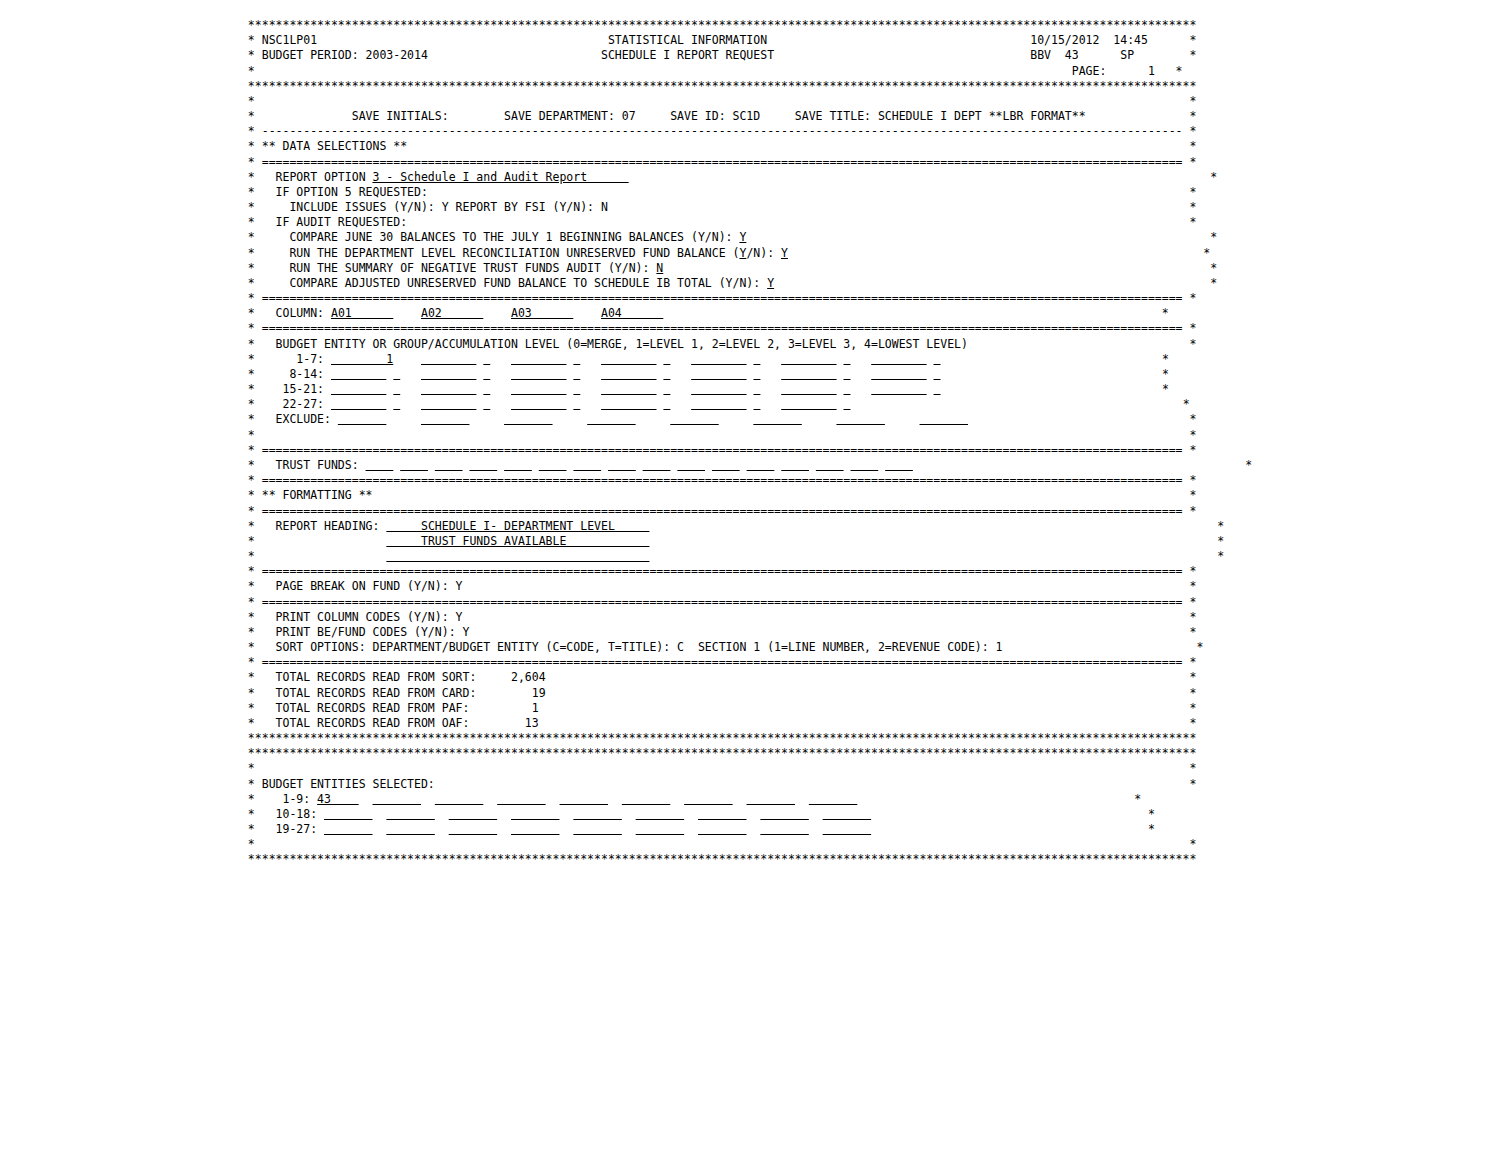*****************************************************************************************************************************************
* NSC1LP01                                          STATISTICAL INFORMATION                                      10/15/2012  14:45      *
* BUDGET PERIOD: 2003-2014                         SCHEDULE I REPORT REQUEST                                     BBV  43      SP        *
*                                                                                                                      PAGE:      1   *
*****************************************************************************************************************************************
*                                                                                                                                       *
*              SAVE INITIALS:        SAVE DEPARTMENT: 07     SAVE ID: SC1D     SAVE TITLE: SCHEDULE I DEPT **LBR FORMAT**               *
* ------------------------------------------------------------------------------------------------------------------------------------- *
* ** DATA SELECTIONS **                                                                                                                 *
* ===================================================================================================================================== *
*   REPORT OPTION 3 - Schedule I and Audit Report                                                                                          *
*   IF OPTION 5 REQUESTED:                                                                                                              *
*     INCLUDE ISSUES (Y/N): Y REPORT BY FSI (Y/N): N                                                                                    *
*   IF AUDIT REQUESTED:                                                                                                                 *
*     COMPARE JUNE 30 BALANCES TO THE JULY 1 BEGINNING BALANCES (Y/N): Y                                                                   *
*     RUN THE DEPARTMENT LEVEL RECONCILIATION UNRESERVED FUND BALANCE (Y/N): Y                                                            *
*     RUN THE SUMMARY OF NEGATIVE TRUST FUNDS AUDIT (Y/N): N                                                                               *
*     COMPARE ADJUSTED UNRESERVED FUND BALANCE TO SCHEDULE IB TOTAL (Y/N): Y                                                               *
* ===================================================================================================================================== *
*   COLUMN: A01          A02          A03          A04                                                                              *
* ===================================================================================================================================== *
*   BUDGET ENTITY OR GROUP/ACCUMULATION LEVEL (0=MERGE, 1=LEVEL 1, 2=LEVEL 2, 3=LEVEL 3, 4=LOWEST LEVEL)                                *
*      1-7:         1                                                                                                               *
*     8-14:                                                                                                                         *
*    15-21:                                                                                                                         *
*    22-27:                                                                                                                            *
*   EXCLUDE:                                                                                                                            *
*                                                                                                                                       *
* ===================================================================================================================================== *
*   TRUST FUNDS:                                                                                                                                *
* ===================================================================================================================================== *
* ** FORMATTING **                                                                                                                      *
* ===================================================================================================================================== *
*   REPORT HEADING:      SCHEDULE I- DEPARTMENT LEVEL                                                                                       *
*                        TRUST FUNDS AVAILABLE                                                                                              *
*                                                                                                                                           *
* ===================================================================================================================================== *
*   PAGE BREAK ON FUND (Y/N): Y                                                                                                         *
* ===================================================================================================================================== *
*   PRINT COLUMN CODES (Y/N): Y                                                                                                         *
*   PRINT BE/FUND CODES (Y/N): Y                                                                                                        *
*   SORT OPTIONS: DEPARTMENT/BUDGET ENTITY (C=CODE, T=TITLE): C  SECTION 1 (1=LINE NUMBER, 2=REVENUE CODE): 1                            *
* ===================================================================================================================================== *
*   TOTAL RECORDS READ FROM SORT:     2,604                                                                                             *
*   TOTAL RECORDS READ FROM CARD:        19                                                                                             *
*   TOTAL RECORDS READ FROM PAF:         1                                                                                              *
*   TOTAL RECORDS READ FROM OAF:        13                                                                                              *
*****************************************************************************************************************************************
*****************************************************************************************************************************************
*                                                                                                                                       *
* BUDGET ENTITIES SELECTED:                                                                                                             *
*    1-9: 43                                                                                                                    *
*   10-18:                                                                                                                        *
*   19-27:                                                                                                                        *
*                                                                                                                                       *
*****************************************************************************************************************************************